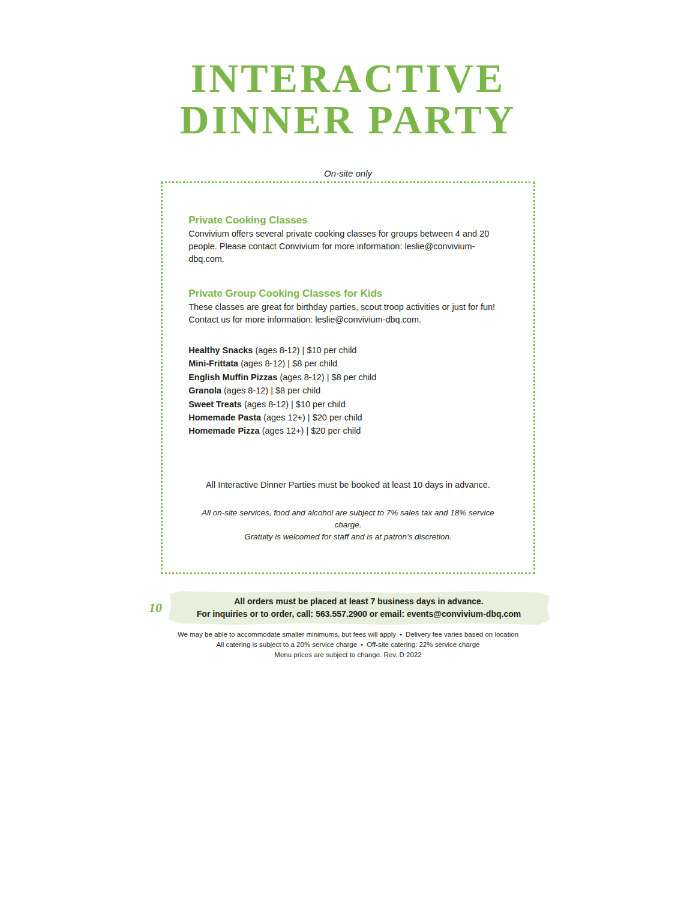Interactive
Dinner Party
On-site only
Private Cooking Classes
Convivium offers several private cooking classes for groups between 4 and 20 people. Please contact Convivium for more information: leslie@convivium-dbq.com.
Private Group Cooking Classes for Kids
These classes are great for birthday parties, scout troop activities or just for fun! Contact us for more information: leslie@convivium-dbq.com.
Healthy Snacks (ages 8-12) | $10 per child
Mini-Frittata (ages 8-12) | $8 per child
English Muffin Pizzas (ages 8-12) | $8 per child
Granola (ages 8-12) | $8 per child
Sweet Treats (ages 8-12) | $10 per child
Homemade Pasta (ages 12+) | $20 per child
Homemade Pizza (ages 12+) | $20 per child
All Interactive Dinner Parties must be booked at least 10 days in advance.
All on-site services, food and alcohol are subject to 7% sales tax and 18% service charge.
Gratuity is welcomed for staff and is at patron’s discretion.
10
All orders must be placed at least 7 business days in advance.
For inquiries or to order, call: 563.557.2900 or email: events@convivium-dbq.com
We may be able to accommodate smaller minimums, but fees will apply•Delivery fee varies based on location
All catering is subject to a 20% service charge•Off-site catering: 22% service charge
Menu prices are subject to change. Rev. D 2022